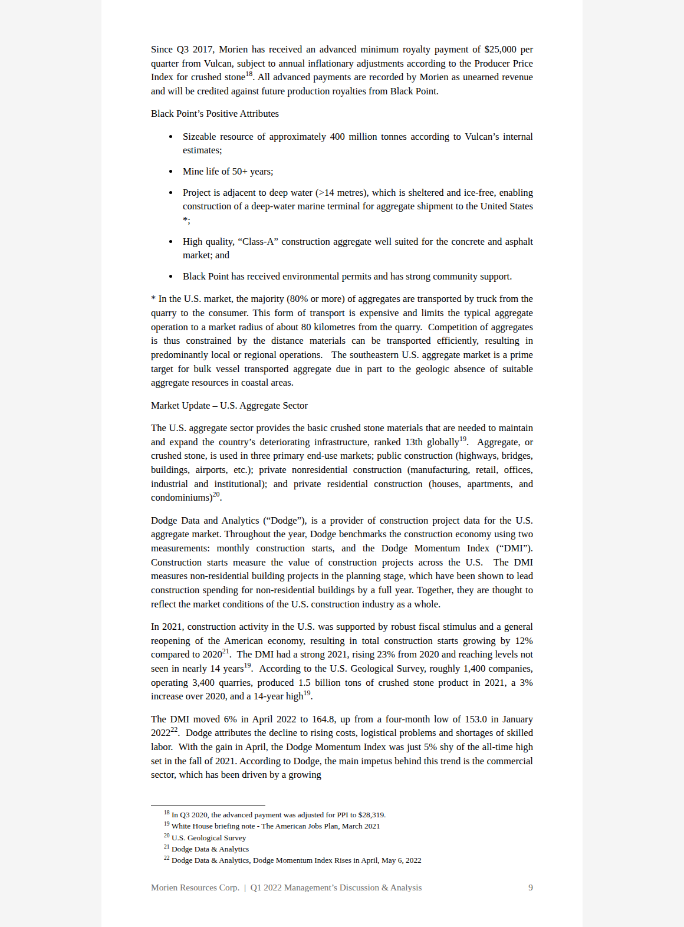Since Q3 2017, Morien has received an advanced minimum royalty payment of $25,000 per quarter from Vulcan, subject to annual inflationary adjustments according to the Producer Price Index for crushed stone18. All advanced payments are recorded by Morien as unearned revenue and will be credited against future production royalties from Black Point.
Black Point’s Positive Attributes
Sizeable resource of approximately 400 million tonnes according to Vulcan’s internal estimates;
Mine life of 50+ years;
Project is adjacent to deep water (>14 metres), which is sheltered and ice-free, enabling construction of a deep-water marine terminal for aggregate shipment to the United States *;
High quality, “Class-A” construction aggregate well suited for the concrete and asphalt market; and
Black Point has received environmental permits and has strong community support.
* In the U.S. market, the majority (80% or more) of aggregates are transported by truck from the quarry to the consumer. This form of transport is expensive and limits the typical aggregate operation to a market radius of about 80 kilometres from the quarry. Competition of aggregates is thus constrained by the distance materials can be transported efficiently, resulting in predominantly local or regional operations. The southeastern U.S. aggregate market is a prime target for bulk vessel transported aggregate due in part to the geologic absence of suitable aggregate resources in coastal areas.
Market Update – U.S. Aggregate Sector
The U.S. aggregate sector provides the basic crushed stone materials that are needed to maintain and expand the country’s deteriorating infrastructure, ranked 13th globally19. Aggregate, or crushed stone, is used in three primary end-use markets; public construction (highways, bridges, buildings, airports, etc.); private nonresidential construction (manufacturing, retail, offices, industrial and institutional); and private residential construction (houses, apartments, and condominiums)20.
Dodge Data and Analytics (“Dodge”), is a provider of construction project data for the U.S. aggregate market. Throughout the year, Dodge benchmarks the construction economy using two measurements: monthly construction starts, and the Dodge Momentum Index (“DMI”). Construction starts measure the value of construction projects across the U.S. The DMI measures non-residential building projects in the planning stage, which have been shown to lead construction spending for non-residential buildings by a full year. Together, they are thought to reflect the market conditions of the U.S. construction industry as a whole.
In 2021, construction activity in the U.S. was supported by robust fiscal stimulus and a general reopening of the American economy, resulting in total construction starts growing by 12% compared to 202021. The DMI had a strong 2021, rising 23% from 2020 and reaching levels not seen in nearly 14 years19. According to the U.S. Geological Survey, roughly 1,400 companies, operating 3,400 quarries, produced 1.5 billion tons of crushed stone product in 2021, a 3% increase over 2020, and a 14-year high19.
The DMI moved 6% in April 2022 to 164.8, up from a four-month low of 153.0 in January 202222. Dodge attributes the decline to rising costs, logistical problems and shortages of skilled labor. With the gain in April, the Dodge Momentum Index was just 5% shy of the all-time high set in the fall of 2021. According to Dodge, the main impetus behind this trend is the commercial sector, which has been driven by a growing
18 In Q3 2020, the advanced payment was adjusted for PPI to $28,319.
19 White House briefing note - The American Jobs Plan, March 2021
20 U.S. Geological Survey
21 Dodge Data & Analytics
22 Dodge Data & Analytics, Dodge Momentum Index Rises in April, May 6, 2022
Morien Resources Corp. | Q1 2022 Management’s Discussion & Analysis
9